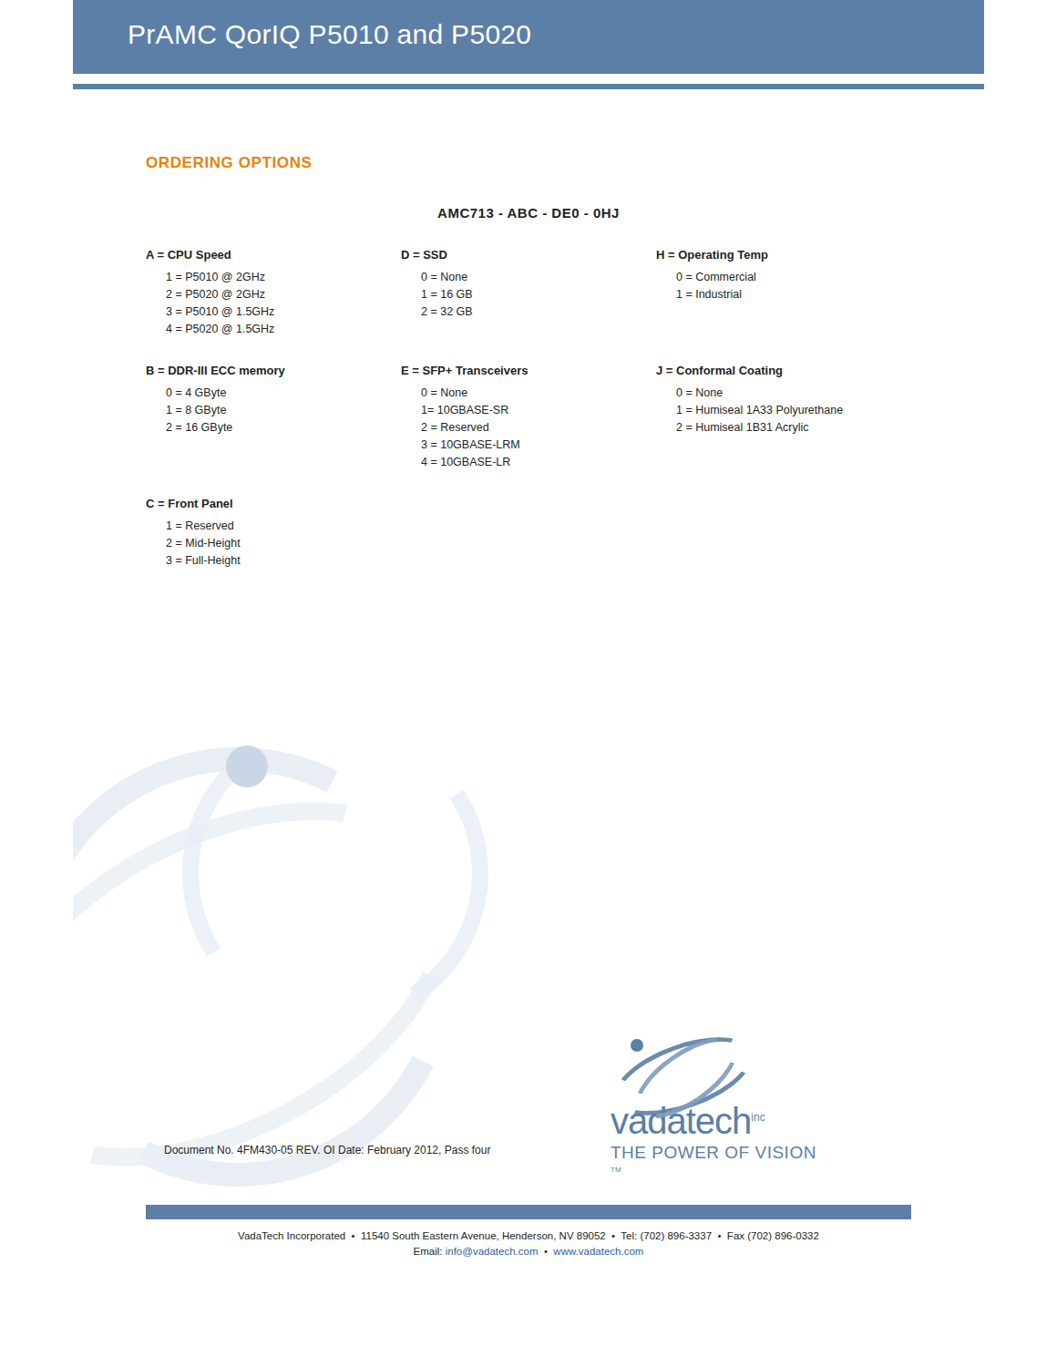PrAMC QorIQ P5010 and P5020
Ordering Options
AMC713 - ABC - DE0 - 0HJ
| A = CPU Speed 1 = P5010 @ 2GHz 2 = P5020 @ 2GHz 3 = P5010 @ 1.5GHz 4 = P5020 @ 1.5GHz | D = SSD 0 = None 1 = 16 GB 2 = 32 GB | H = Operating Temp 0 = Commercial 1 = Industrial |
| B = DDR-III ECC memory 0 = 4 GByte 1 = 8 GByte 2 = 16 GByte | E = SFP+ Transceivers 0 = None 1= 10GBASE-SR 2 = Reserved 3 = 10GBASE-LRM 4 = 10GBASE-LR | J = Conformal Coating 0 = None 1 = Humiseal 1A33 Polyurethane 2 = Humiseal 1B31 Acrylic |
| C = Front Panel 1 = Reserved 2 = Mid-Height 3 = Full-Height | | |
Document No. 4FM430-05 REV. OI Date: February 2012, Pass four
vadatechinc
THE POWER OF VISION
TM
VadaTech Incorporated • 11540 South Eastern Avenue, Henderson, NV 89052 • Tel: (702) 896-3337 • Fax (702) 896-0332
Email: info@vadatech.com • www.vadatech.com